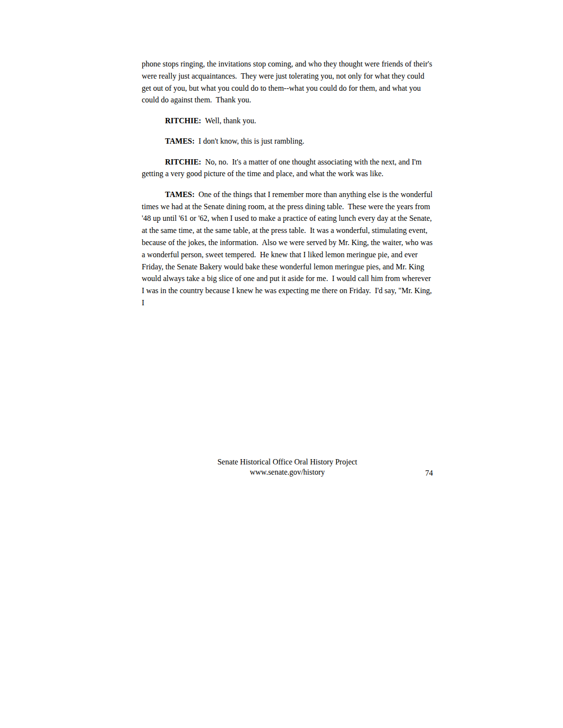phone stops ringing, the invitations stop coming, and who they thought were friends of their's were really just acquaintances. They were just tolerating you, not only for what they could get out of you, but what you could do to them--what you could do for them, and what you could do against them. Thank you.
RITCHIE: Well, thank you.
TAMES: I don't know, this is just rambling.
RITCHIE: No, no. It's a matter of one thought associating with the next, and I'm getting a very good picture of the time and place, and what the work was like.
TAMES: One of the things that I remember more than anything else is the wonderful times we had at the Senate dining room, at the press dining table. These were the years from '48 up until '61 or '62, when I used to make a practice of eating lunch every day at the Senate, at the same time, at the same table, at the press table. It was a wonderful, stimulating event, because of the jokes, the information. Also we were served by Mr. King, the waiter, who was a wonderful person, sweet tempered. He knew that I liked lemon meringue pie, and ever Friday, the Senate Bakery would bake these wonderful lemon meringue pies, and Mr. King would always take a big slice of one and put it aside for me. I would call him from wherever I was in the country because I knew he was expecting me there on Friday. I'd say, "Mr. King, I
Senate Historical Office Oral History Project
www.senate.gov/history
74